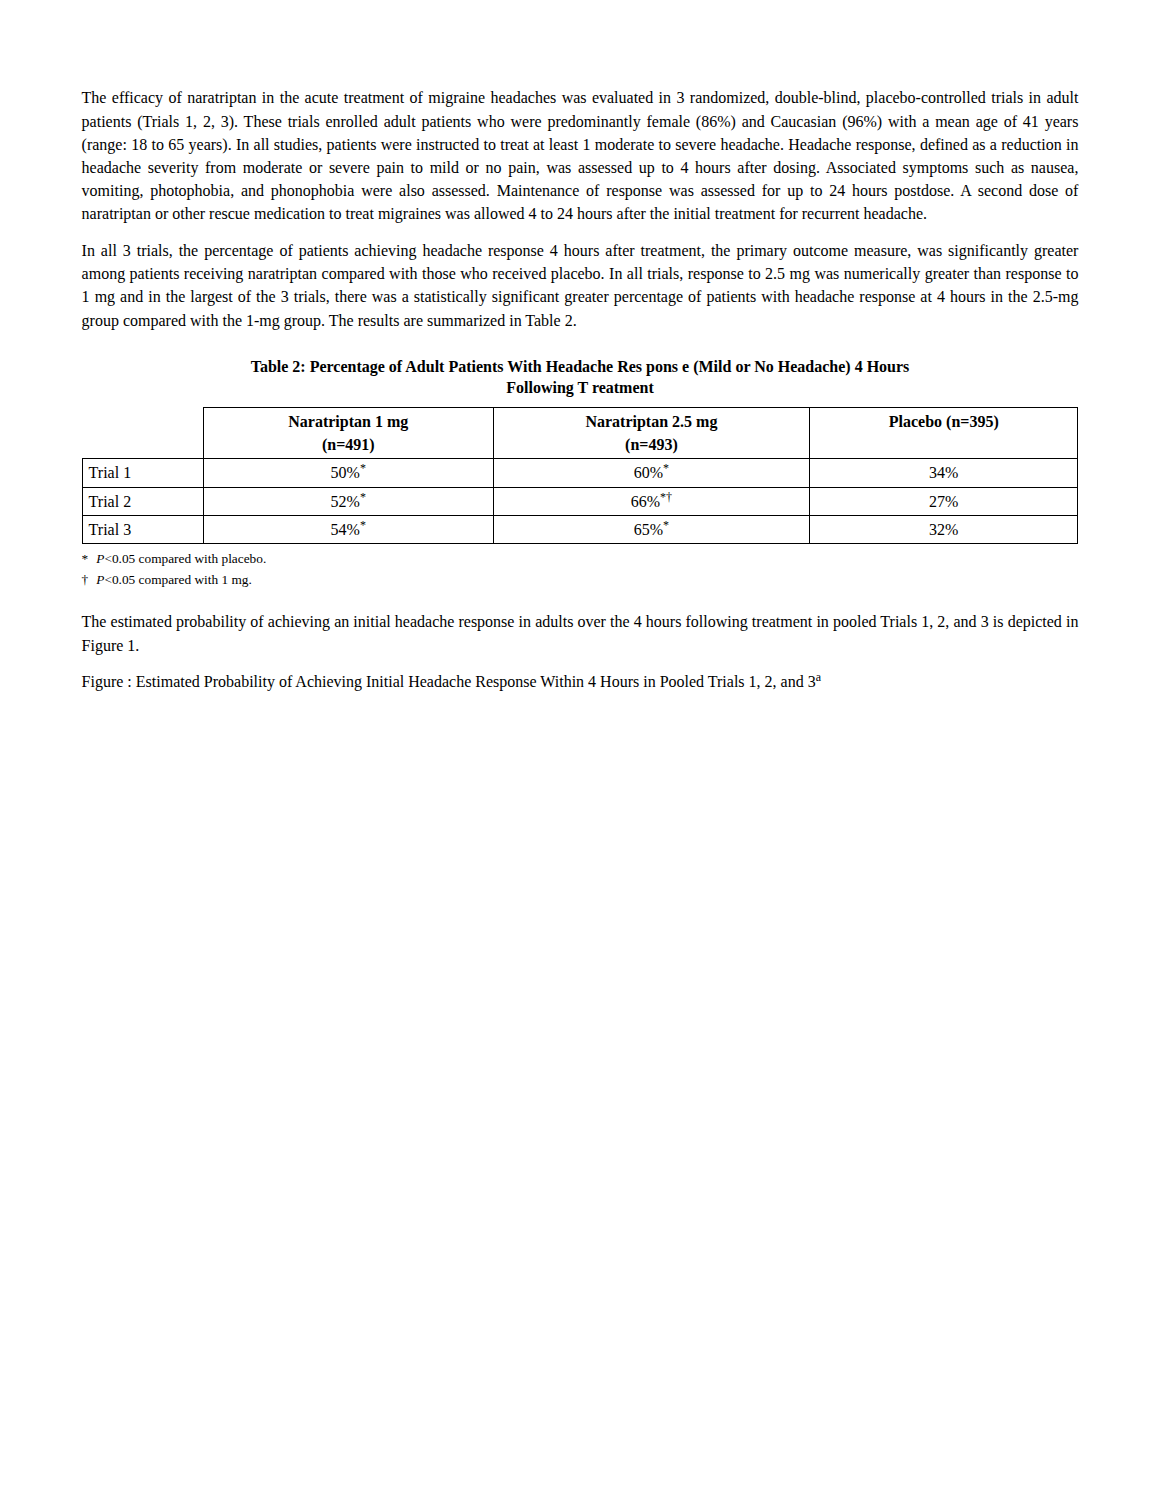The efficacy of naratriptan in the acute treatment of migraine headaches was evaluated in 3 randomized, double-blind, placebo-controlled trials in adult patients (Trials 1, 2, 3). These trials enrolled adult patients who were predominantly female (86%) and Caucasian (96%) with a mean age of 41 years (range: 18 to 65 years). In all studies, patients were instructed to treat at least 1 moderate to severe headache. Headache response, defined as a reduction in headache severity from moderate or severe pain to mild or no pain, was assessed up to 4 hours after dosing. Associated symptoms such as nausea, vomiting, photophobia, and phonophobia were also assessed. Maintenance of response was assessed for up to 24 hours postdose. A second dose of naratriptan or other rescue medication to treat migraines was allowed 4 to 24 hours after the initial treatment for recurrent headache.
In all 3 trials, the percentage of patients achieving headache response 4 hours after treatment, the primary outcome measure, was significantly greater among patients receiving naratriptan compared with those who received placebo. In all trials, response to 2.5 mg was numerically greater than response to 1 mg and in the largest of the 3 trials, there was a statistically significant greater percentage of patients with headache response at 4 hours in the 2.5-mg group compared with the 1-mg group. The results are summarized in Table 2.
Table 2: Percentage of Adult Patients With Headache Res pons e (Mild or No Headache) 4 Hours
Following T reatment
| | Naratriptan 1 mg (n=491) | Naratriptan 2.5 mg (n=493) | Placebo (n=395) |
| --- | --- | --- | --- |
| Trial 1 | 50% * | 60% * | 34% |
| Trial 2 | 52% * | 66% *† | 27% |
| Trial 3 | 54% * | 65% * | 32% |
*P<0.05 compared with placebo.
†P<0.05 compared with 1 mg.
The estimated probability of achieving an initial headache response in adults over the 4 hours following treatment in pooled Trials 1, 2, and 3 is depicted in Figure 1.
Figure : Estimated Probability of Achieving Initial Headache Response Within 4 Hours in Pooled Trials 1, 2, and 3a